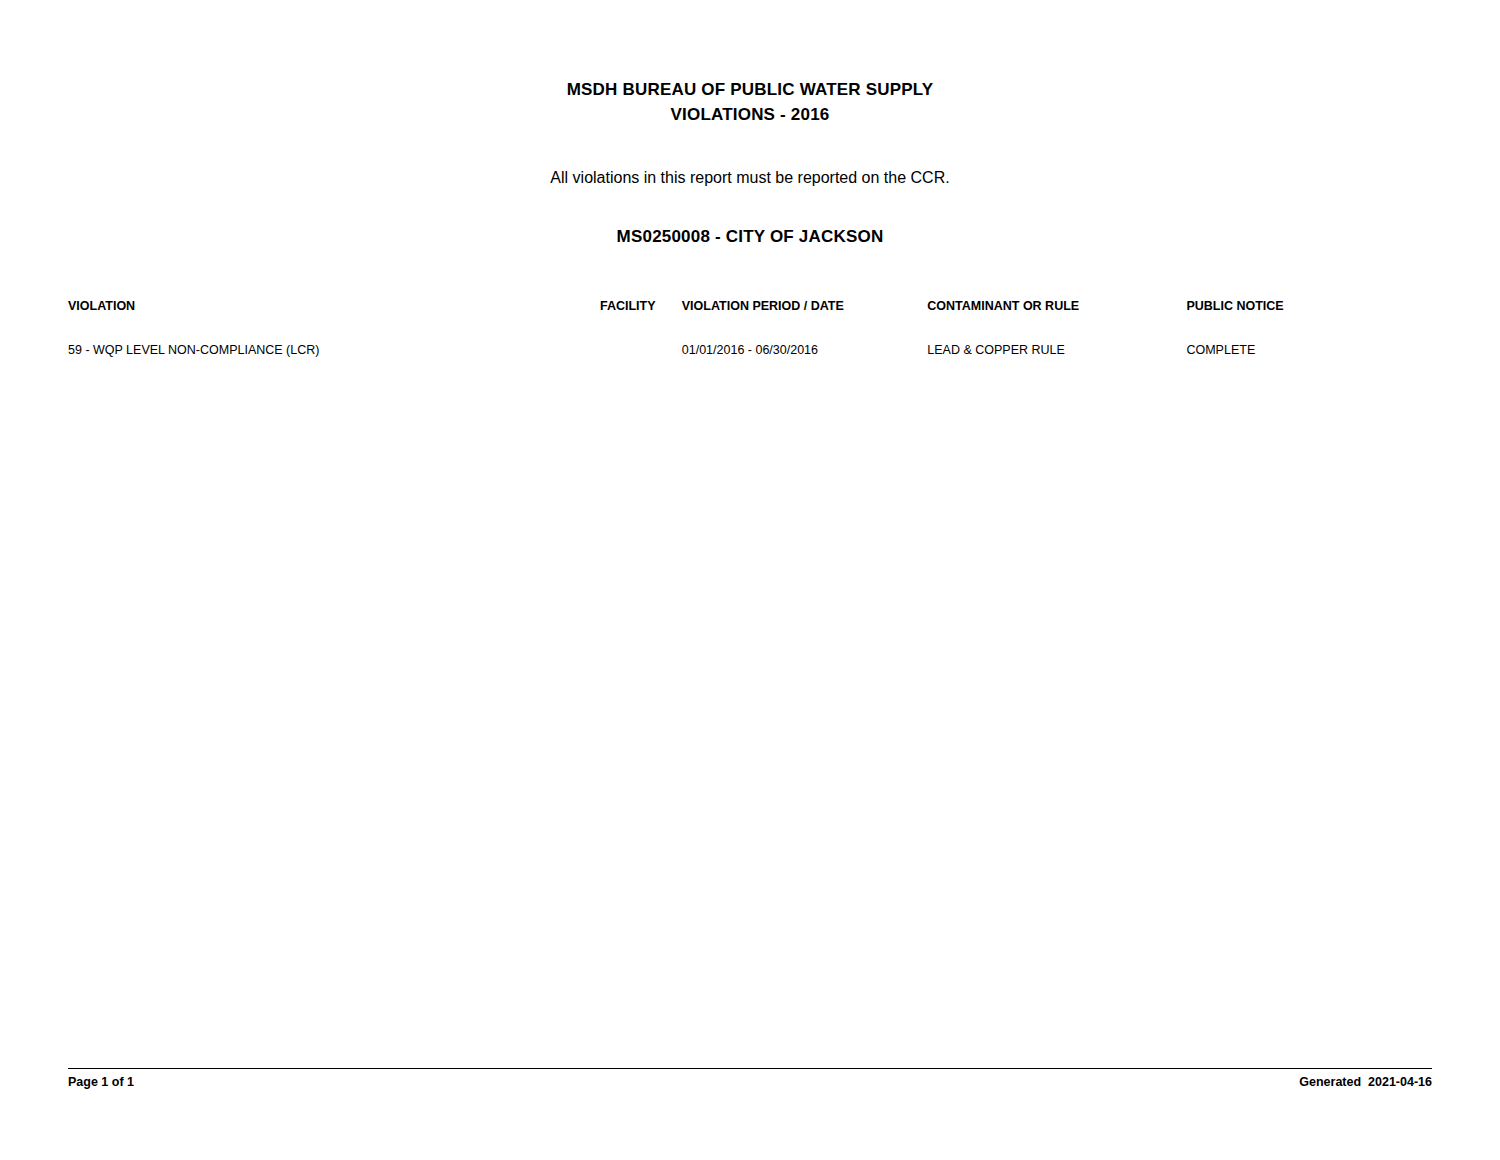MSDH BUREAU OF PUBLIC WATER SUPPLY
VIOLATIONS - 2016
All violations in this report must be reported on the CCR.
MS0250008 - CITY OF JACKSON
| VIOLATION | FACILITY | VIOLATION PERIOD / DATE | CONTAMINANT OR RULE | PUBLIC NOTICE |
| --- | --- | --- | --- | --- |
| 59 - WQP LEVEL NON-COMPLIANCE (LCR) | | 01/01/2016 - 06/30/2016 | LEAD & COPPER RULE | COMPLETE |
Page 1 of 1 Generated 2021-04-16